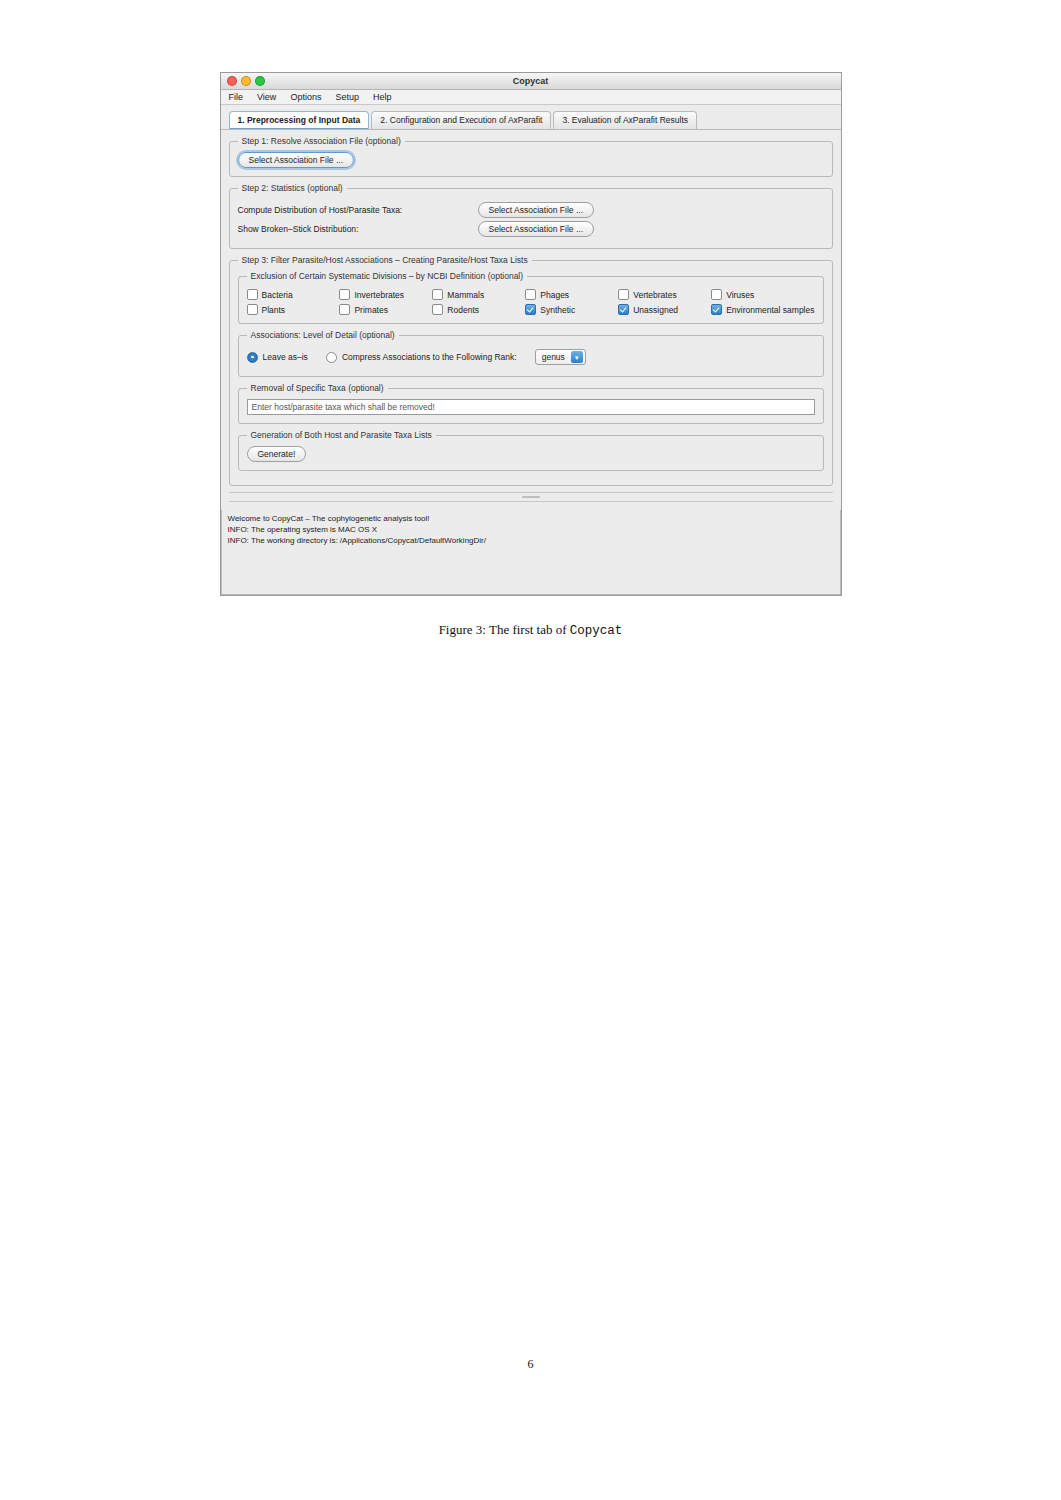Copycat
File View Options Setup Help
1. Preprocessing of Input Data 2. Configuration and Execution of AxParafit 3. Evaluation of AxParafit Results
Step 1: Resolve Association File (optional) Select Association File ... Step 2: Statistics (optional)
Compute Distribution of Host/Parasite Taxa: Select Association File ...
Show Broken–Stick Distribution: Select Association File ...
Step 3: Filter Parasite/Host Associations – Creating Parasite/Host Taxa Lists Exclusion of Certain Systematic Divisions – by NCBI Definition (optional)
Bacteria Invertebrates Mammals Phages Vertebrates Viruses Plants Primates Rodents Synthetic Unassigned Environmental samples
Associations: Level of Detail (optional)
Leave as–is Compress Associations to the Following Rank: genus ▾
Removal of Specific Taxa (optional)
Enter host/parasite taxa which shall be removed!
Generation of Both Host and Parasite Taxa Lists Generate!
Welcome to CopyCat – The cophylogenetic analysis tool!
INFO: The operating system is MAC OS X
INFO: The working directory is: /Applications/Copycat/DefaultWorkingDir/
Figure 3: The first tab of Copycat
6